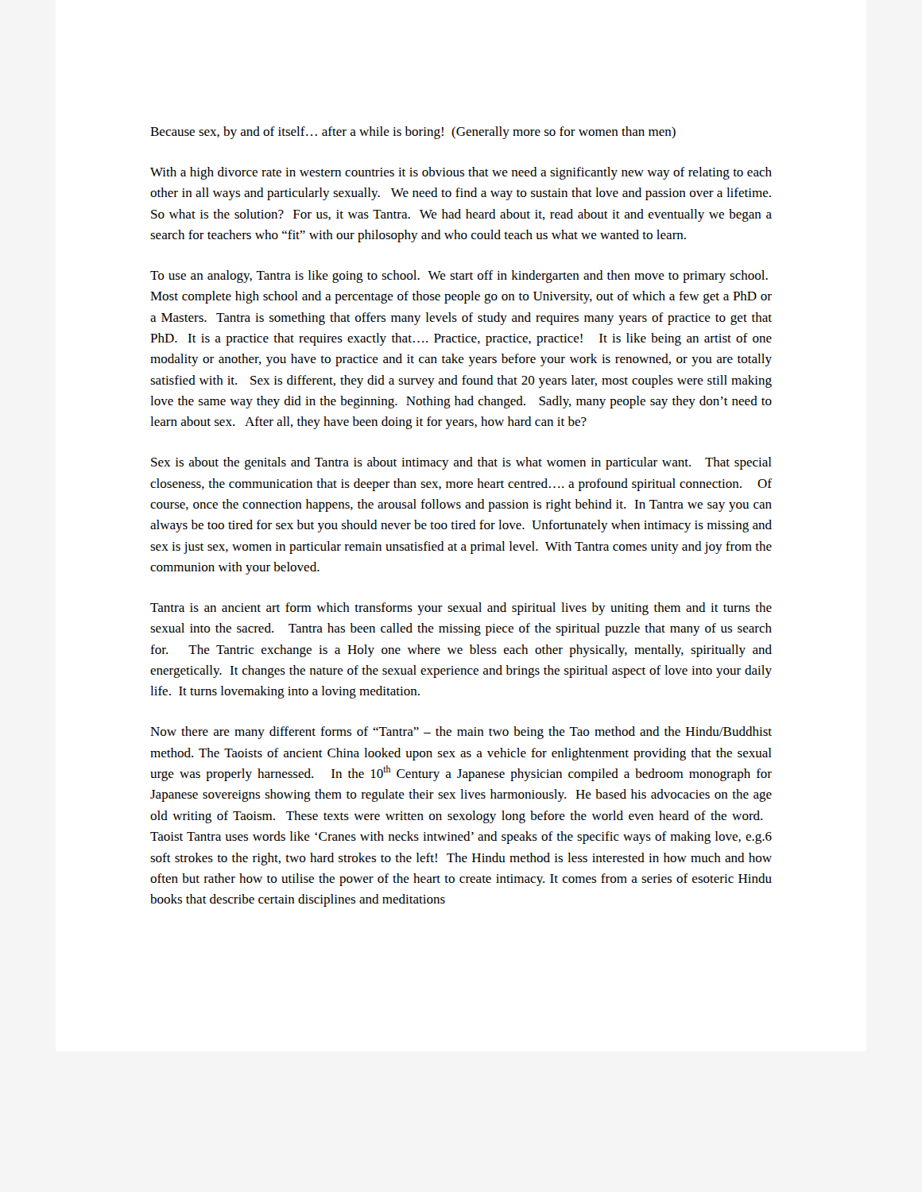Because sex, by and of itself… after a while is boring! (Generally more so for women than men)
With a high divorce rate in western countries it is obvious that we need a significantly new way of relating to each other in all ways and particularly sexually. We need to find a way to sustain that love and passion over a lifetime. So what is the solution? For us, it was Tantra. We had heard about it, read about it and eventually we began a search for teachers who “fit” with our philosophy and who could teach us what we wanted to learn.
To use an analogy, Tantra is like going to school. We start off in kindergarten and then move to primary school. Most complete high school and a percentage of those people go on to University, out of which a few get a PhD or a Masters. Tantra is something that offers many levels of study and requires many years of practice to get that PhD. It is a practice that requires exactly that…. Practice, practice, practice! It is like being an artist of one modality or another, you have to practice and it can take years before your work is renowned, or you are totally satisfied with it. Sex is different, they did a survey and found that 20 years later, most couples were still making love the same way they did in the beginning. Nothing had changed. Sadly, many people say they don’t need to learn about sex. After all, they have been doing it for years, how hard can it be?
Sex is about the genitals and Tantra is about intimacy and that is what women in particular want. That special closeness, the communication that is deeper than sex, more heart centred…. a profound spiritual connection. Of course, once the connection happens, the arousal follows and passion is right behind it. In Tantra we say you can always be too tired for sex but you should never be too tired for love. Unfortunately when intimacy is missing and sex is just sex, women in particular remain unsatisfied at a primal level. With Tantra comes unity and joy from the communion with your beloved.
Tantra is an ancient art form which transforms your sexual and spiritual lives by uniting them and it turns the sexual into the sacred. Tantra has been called the missing piece of the spiritual puzzle that many of us search for. The Tantric exchange is a Holy one where we bless each other physically, mentally, spiritually and energetically. It changes the nature of the sexual experience and brings the spiritual aspect of love into your daily life. It turns lovemaking into a loving meditation.
Now there are many different forms of “Tantra” – the main two being the Tao method and the Hindu/Buddhist method. The Taoists of ancient China looked upon sex as a vehicle for enlightenment providing that the sexual urge was properly harnessed. In the 10th Century a Japanese physician compiled a bedroom monograph for Japanese sovereigns showing them to regulate their sex lives harmoniously. He based his advocacies on the age old writing of Taoism. These texts were written on sexology long before the world even heard of the word. Taoist Tantra uses words like ‘Cranes with necks intwined’ and speaks of the specific ways of making love, e.g.6 soft strokes to the right, two hard strokes to the left! The Hindu method is less interested in how much and how often but rather how to utilise the power of the heart to create intimacy. It comes from a series of esoteric Hindu books that describe certain disciplines and meditations